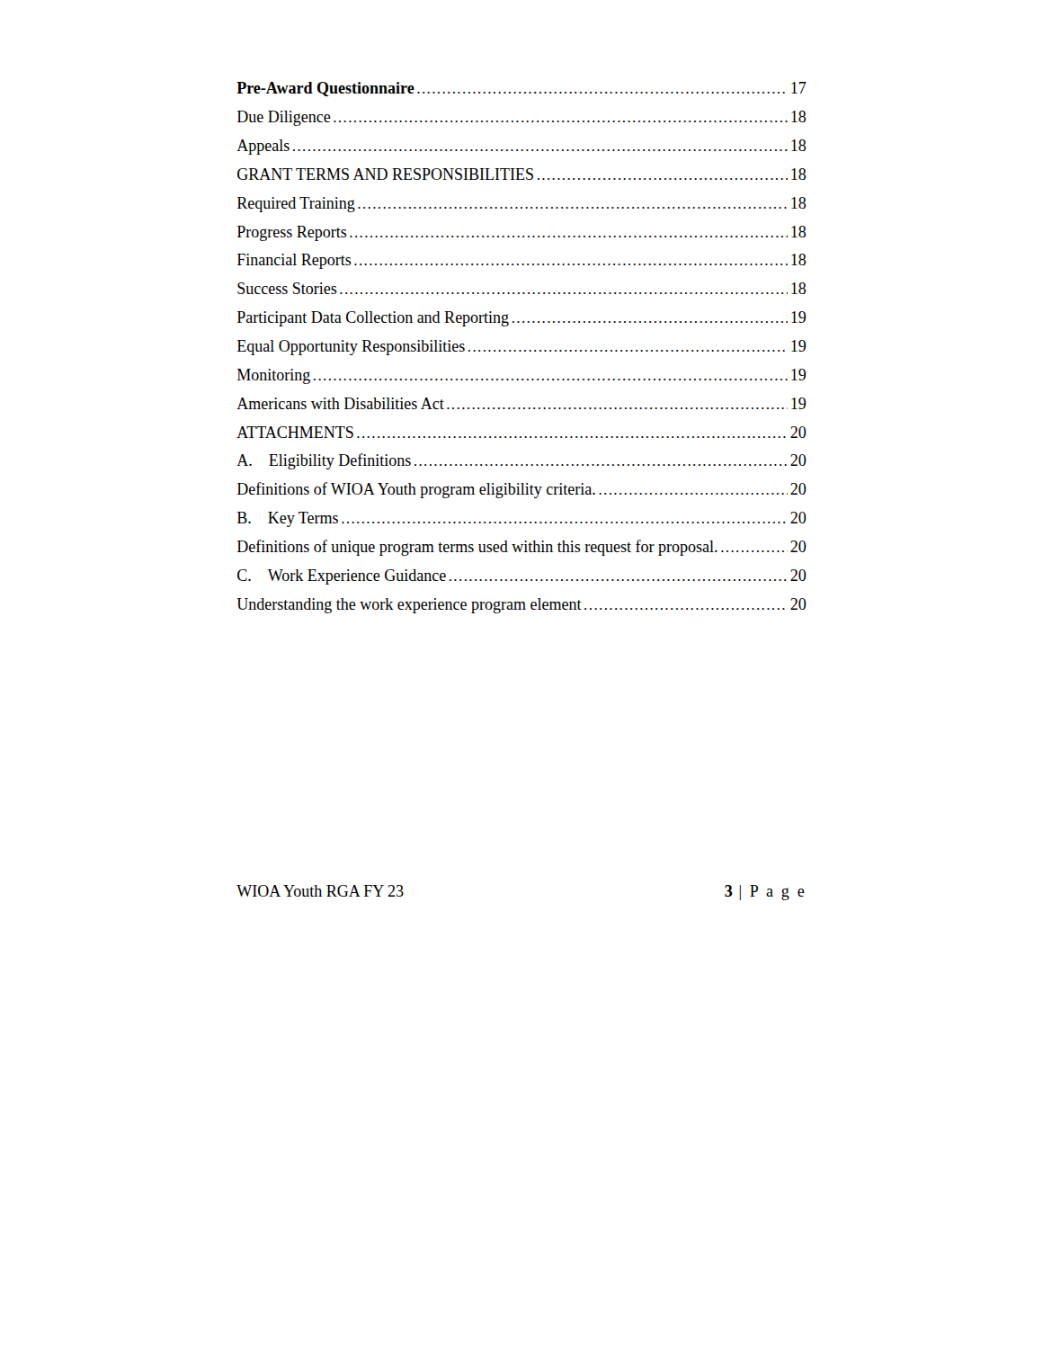Pre-Award Questionnaire .................................................................................................................................................. 17
Due Diligence ................................................................................................................................................................. 18
Appeals ......................................................................................................................................................................... 18
GRANT TERMS AND RESPONSIBILITIES ................................................................................................................. 18
Required Training ....................................................................................................................................................... 18
Progress Reports ......................................................................................................................................................... 18
Financial Reports ......................................................................................................................................................... 18
Success Stories ............................................................................................................................................................ 18
Participant Data Collection and Reporting ................................................................................................................. 19
Equal Opportunity Responsibilities ............................................................................................................................. 19
Monitoring .................................................................................................................................................................. 19
Americans with Disabilities Act ................................................................................................................................................. 19
ATTACHMENTS ................................................................................................................................................................................. 20
A. Eligibility Definitions ......................................................................................................................................................... 20
Definitions of WIOA Youth program eligibility criteria. ......................................................................................................... 20
B. Key Terms ......................................................................................................................................................................... 20
Definitions of unique program terms used within this request for proposal. ......................................................................... 20
C. Work Experience Guidance ......................................................................................................................................... 20
Understanding the work experience program element ......................................................................................................... 20
WIOA Youth RGA FY 23 3 | P a g e